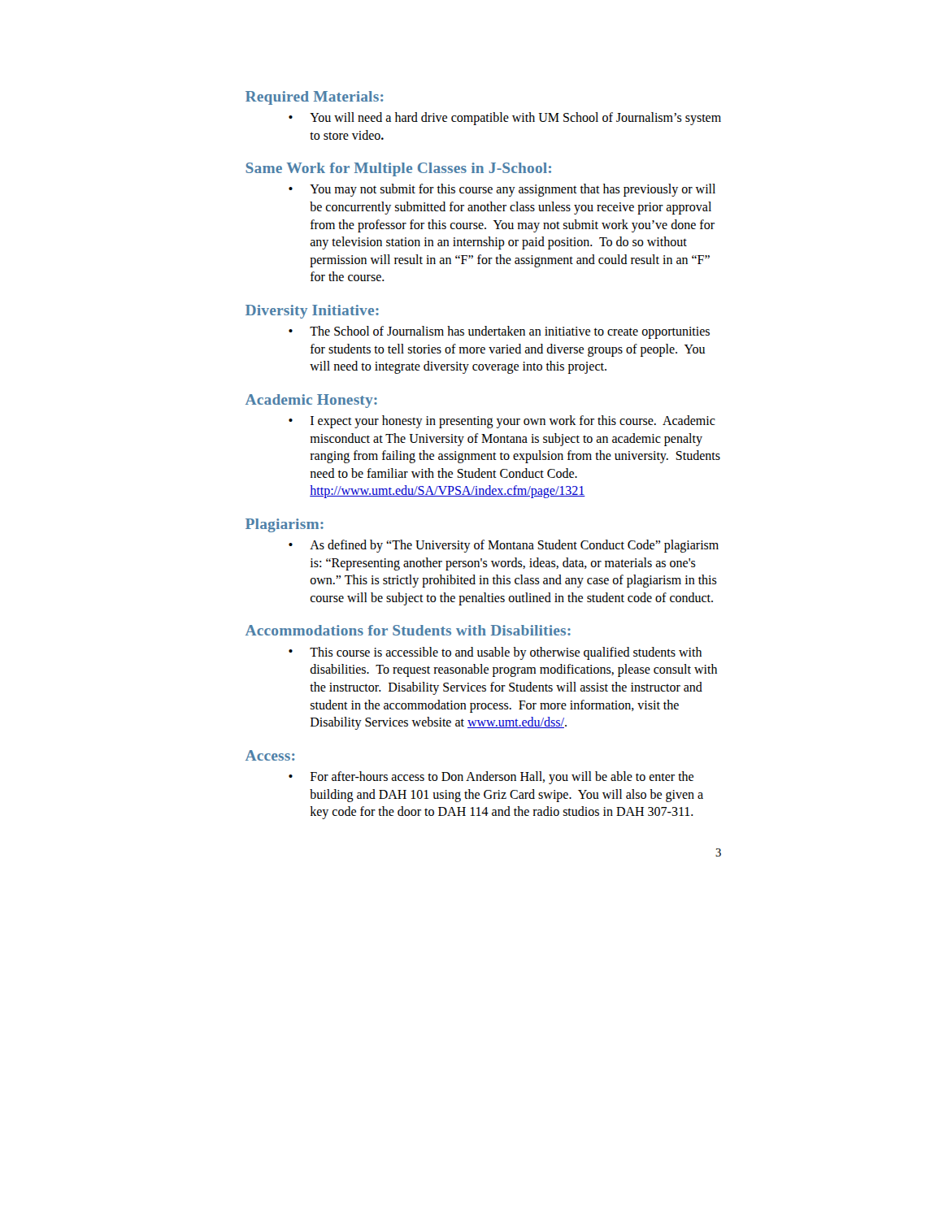Required Materials:
You will need a hard drive compatible with UM School of Journalism’s system to store video.
Same Work for Multiple Classes in J-School:
You may not submit for this course any assignment that has previously or will be concurrently submitted for another class unless you receive prior approval from the professor for this course. You may not submit work you’ve done for any television station in an internship or paid position. To do so without permission will result in an “F” for the assignment and could result in an “F” for the course.
Diversity Initiative:
The School of Journalism has undertaken an initiative to create opportunities for students to tell stories of more varied and diverse groups of people. You will need to integrate diversity coverage into this project.
Academic Honesty:
I expect your honesty in presenting your own work for this course. Academic misconduct at The University of Montana is subject to an academic penalty ranging from failing the assignment to expulsion from the university. Students need to be familiar with the Student Conduct Code. http://www.umt.edu/SA/VPSA/index.cfm/page/1321
Plagiarism:
As defined by “The University of Montana Student Conduct Code” plagiarism is: “Representing another person's words, ideas, data, or materials as one's own.” This is strictly prohibited in this class and any case of plagiarism in this course will be subject to the penalties outlined in the student code of conduct.
Accommodations for Students with Disabilities:
This course is accessible to and usable by otherwise qualified students with disabilities. To request reasonable program modifications, please consult with the instructor. Disability Services for Students will assist the instructor and student in the accommodation process. For more information, visit the Disability Services website at www.umt.edu/dss/.
Access:
For after-hours access to Don Anderson Hall, you will be able to enter the building and DAH 101 using the Griz Card swipe. You will also be given a key code for the door to DAH 114 and the radio studios in DAH 307-311.
3